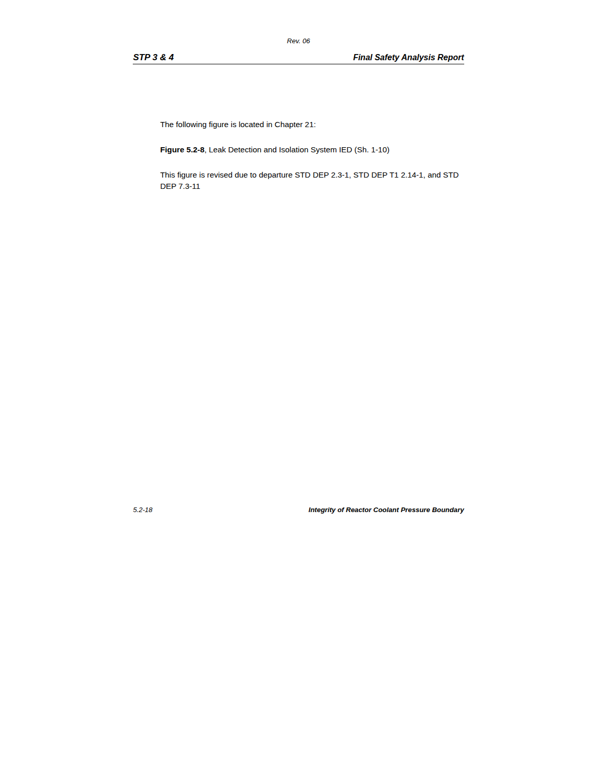Rev. 06
STP 3 & 4
Final Safety Analysis Report
The following figure is located in Chapter 21:
Figure 5.2-8, Leak Detection and Isolation System IED (Sh. 1-10)
This figure is revised due to departure STD DEP 2.3-1, STD DEP T1 2.14-1, and STD DEP 7.3-11
5.2-18
Integrity of Reactor Coolant Pressure Boundary